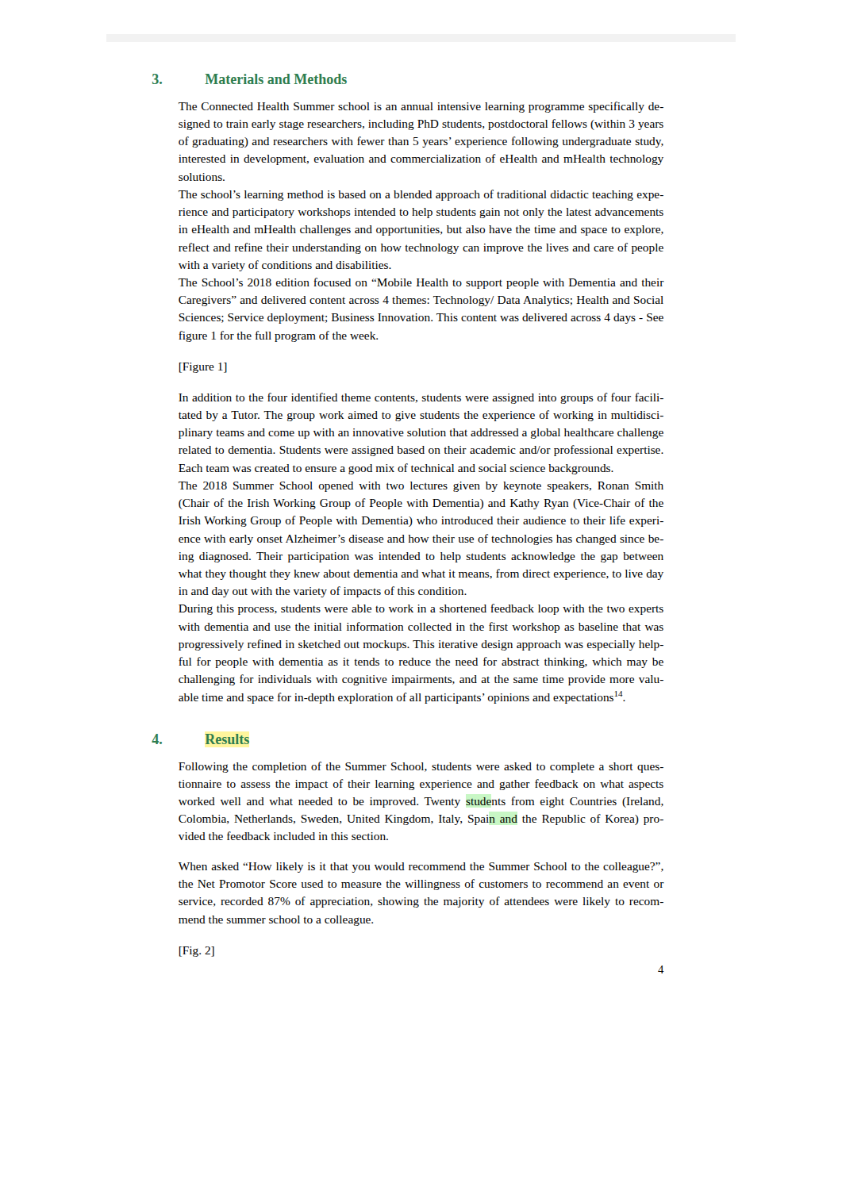3. Materials and Methods
The Connected Health Summer school is an annual intensive learning programme specifically designed to train early stage researchers, including PhD students, postdoctoral fellows (within 3 years of graduating) and researchers with fewer than 5 years’ experience following undergraduate study, interested in development, evaluation and commercialization of eHealth and mHealth technology solutions.
The school’s learning method is based on a blended approach of traditional didactic teaching experience and participatory workshops intended to help students gain not only the latest advancements in eHealth and mHealth challenges and opportunities, but also have the time and space to explore, reflect and refine their understanding on how technology can improve the lives and care of people with a variety of conditions and disabilities.
The School’s 2018 edition focused on “Mobile Health to support people with Dementia and their Caregivers” and delivered content across 4 themes: Technology/ Data Analytics; Health and Social Sciences; Service deployment; Business Innovation. This content was delivered across 4 days - See figure 1 for the full program of the week.
[Figure 1]
In addition to the four identified theme contents, students were assigned into groups of four facilitated by a Tutor. The group work aimed to give students the experience of working in multidisciplinary teams and come up with an innovative solution that addressed a global healthcare challenge related to dementia. Students were assigned based on their academic and/or professional expertise. Each team was created to ensure a good mix of technical and social science backgrounds.
The 2018 Summer School opened with two lectures given by keynote speakers, Ronan Smith (Chair of the Irish Working Group of People with Dementia) and Kathy Ryan (Vice-Chair of the Irish Working Group of People with Dementia) who introduced their audience to their life experience with early onset Alzheimer’s disease and how their use of technologies has changed since being diagnosed. Their participation was intended to help students acknowledge the gap between what they thought they knew about dementia and what it means, from direct experience, to live day in and day out with the variety of impacts of this condition.
During this process, students were able to work in a shortened feedback loop with the two experts with dementia and use the initial information collected in the first workshop as baseline that was progressively refined in sketched out mockups. This iterative design approach was especially helpful for people with dementia as it tends to reduce the need for abstract thinking, which may be challenging for individuals with cognitive impairments, and at the same time provide more valuable time and space for in-depth exploration of all participants’ opinions and expectations14.
4. Results
Following the completion of the Summer School, students were asked to complete a short questionnaire to assess the impact of their learning experience and gather feedback on what aspects worked well and what needed to be improved. Twenty students from eight Countries (Ireland, Colombia, Netherlands, Sweden, United Kingdom, Italy, Spain and the Republic of Korea) provided the feedback included in this section.
When asked “How likely is it that you would recommend the Summer School to the colleague?”, the Net Promotor Score used to measure the willingness of customers to recommend an event or service, recorded 87% of appreciation, showing the majority of attendees were likely to recommend the summer school to a colleague.
[Fig. 2]
4